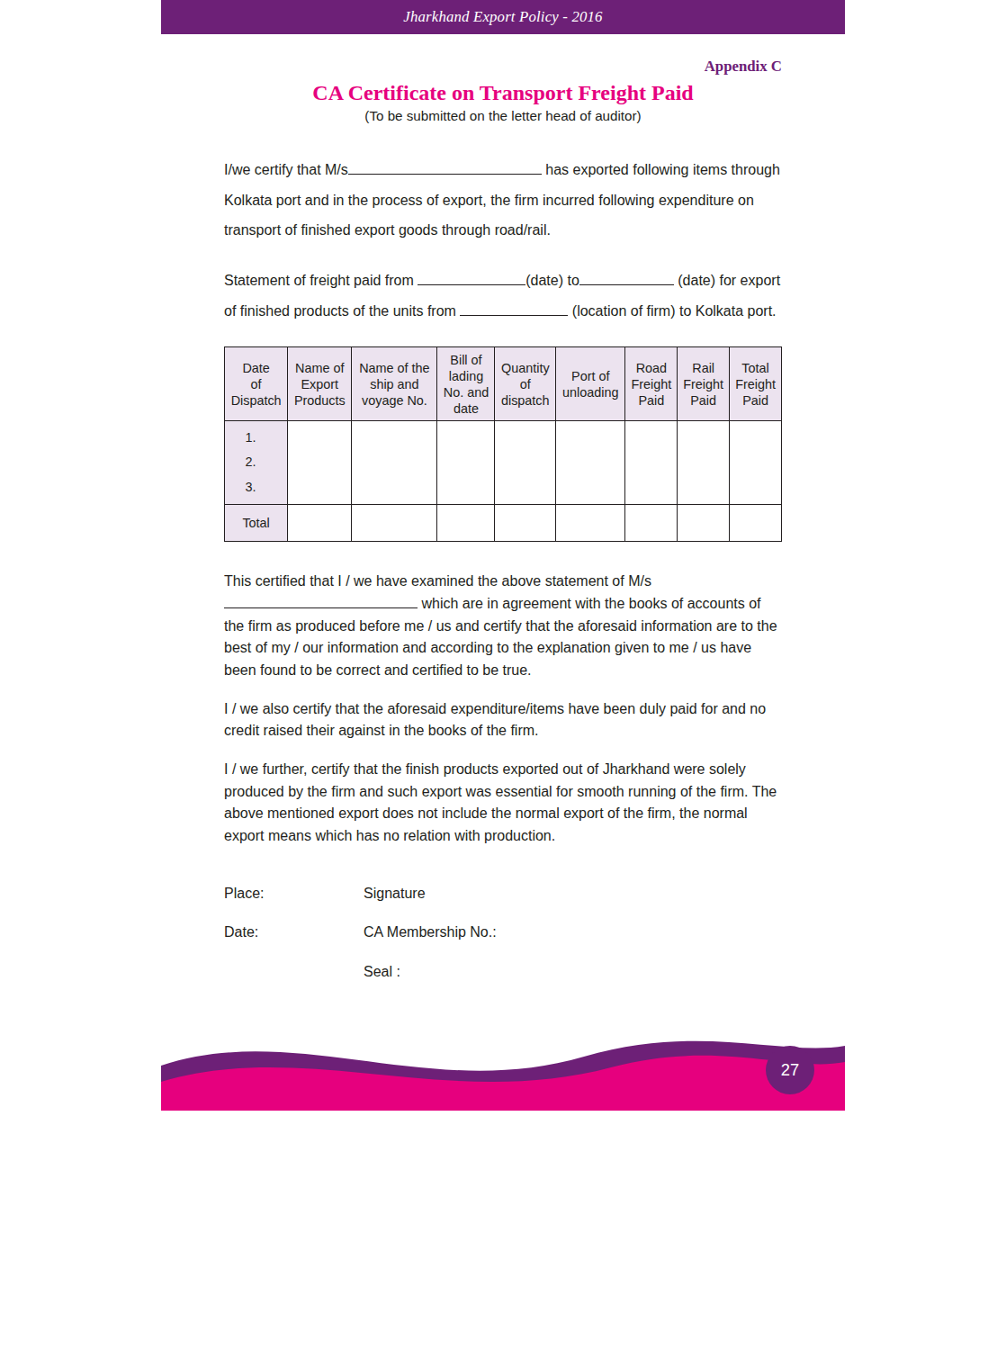Jharkhand Export Policy - 2016
Appendix C
CA Certificate on Transport Freight Paid
(To be submitted on the letter head of auditor)
I/we certify that M/s has exported following items through Kolkata port and in the process of export, the firm incurred following expenditure on transport of finished export goods through road/rail.
Statement of freight paid from (date) to (date) for export of finished products of the units from (location of firm) to Kolkata port.
| Date of Dispatch | Name of Export Products | Name of the ship and voyage No. | Bill of lading No. and date | Quantity of dispatch | Port of unloading | Road Freight Paid | Rail Freight Paid | Total Freight Paid |
| --- | --- | --- | --- | --- | --- | --- | --- | --- |
| 1. 2. 3. | | | | | | | | |
| Total | | | | | | | | |
This certified that I / we have examined the above statement of M/s which are in agreement with the books of accounts of the firm as produced before me / us and certify that the aforesaid information are to the best of my / our information and according to the explanation given to me / us have been found to be correct and certified to be true.
I / we also certify that the aforesaid expenditure/items have been duly paid for and no credit raised their against in the books of the firm.
I / we further, certify that the finish products exported out of Jharkhand were solely produced by the firm and such export was essential for smooth running of the firm. The above mentioned export does not include the normal export of the firm, the normal export means which has no relation with production.
| Place: | Signature |
| Date: | CA Membership No.: |
| | Seal : |
27